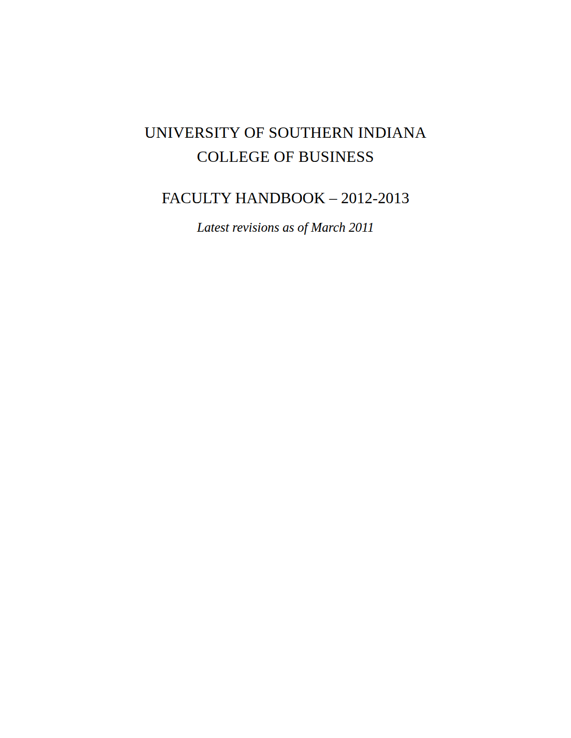UNIVERSITY OF SOUTHERN INDIANA COLLEGE OF BUSINESS
FACULTY HANDBOOK – 2012-2013
Latest revisions as of March 2011